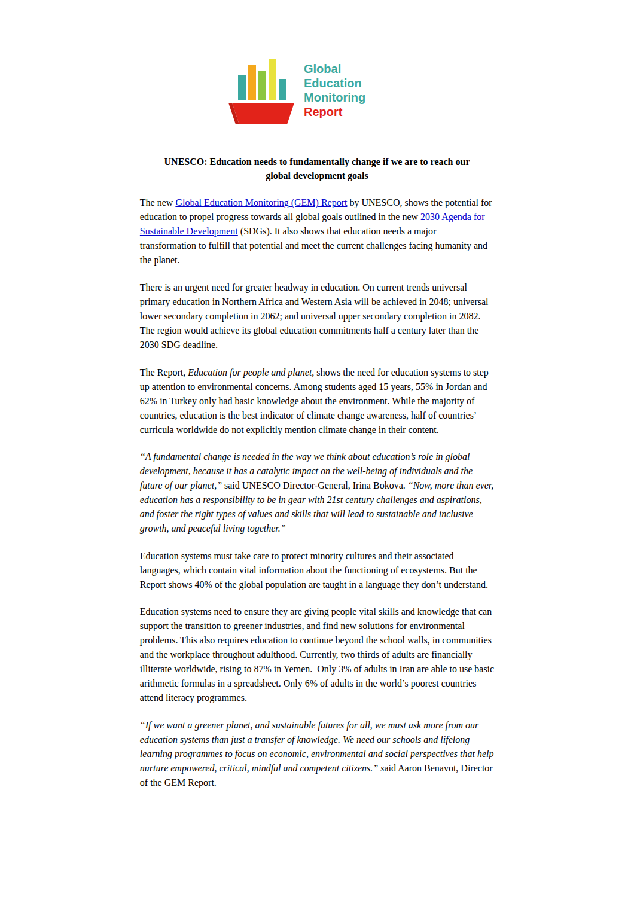Global Education Monitoring Report
UNESCO: Education needs to fundamentally change if we are to reach our global development goals
The new Global Education Monitoring (GEM) Report by UNESCO, shows the potential for education to propel progress towards all global goals outlined in the new 2030 Agenda for Sustainable Development (SDGs). It also shows that education needs a major transformation to fulfill that potential and meet the current challenges facing humanity and the planet.
There is an urgent need for greater headway in education. On current trends universal primary education in Northern Africa and Western Asia will be achieved in 2048; universal lower secondary completion in 2062; and universal upper secondary completion in 2082. The region would achieve its global education commitments half a century later than the 2030 SDG deadline.
The Report, Education for people and planet, shows the need for education systems to step up attention to environmental concerns. Among students aged 15 years, 55% in Jordan and 62% in Turkey only had basic knowledge about the environment. While the majority of countries, education is the best indicator of climate change awareness, half of countries’ curricula worldwide do not explicitly mention climate change in their content.
“A fundamental change is needed in the way we think about education’s role in global development, because it has a catalytic impact on the well-being of individuals and the future of our planet,” said UNESCO Director-General, Irina Bokova. “Now, more than ever, education has a responsibility to be in gear with 21st century challenges and aspirations, and foster the right types of values and skills that will lead to sustainable and inclusive growth, and peaceful living together.”
Education systems must take care to protect minority cultures and their associated languages, which contain vital information about the functioning of ecosystems. But the Report shows 40% of the global population are taught in a language they don’t understand.
Education systems need to ensure they are giving people vital skills and knowledge that can support the transition to greener industries, and find new solutions for environmental problems. This also requires education to continue beyond the school walls, in communities and the workplace throughout adulthood. Currently, two thirds of adults are financially illiterate worldwide, rising to 87% in Yemen. Only 3% of adults in Iran are able to use basic arithmetic formulas in a spreadsheet. Only 6% of adults in the world’s poorest countries attend literacy programmes.
“If we want a greener planet, and sustainable futures for all, we must ask more from our education systems than just a transfer of knowledge. We need our schools and lifelong learning programmes to focus on economic, environmental and social perspectives that help nurture empowered, critical, mindful and competent citizens.” s aid Aaron Benavot, Director of the GEM Report.